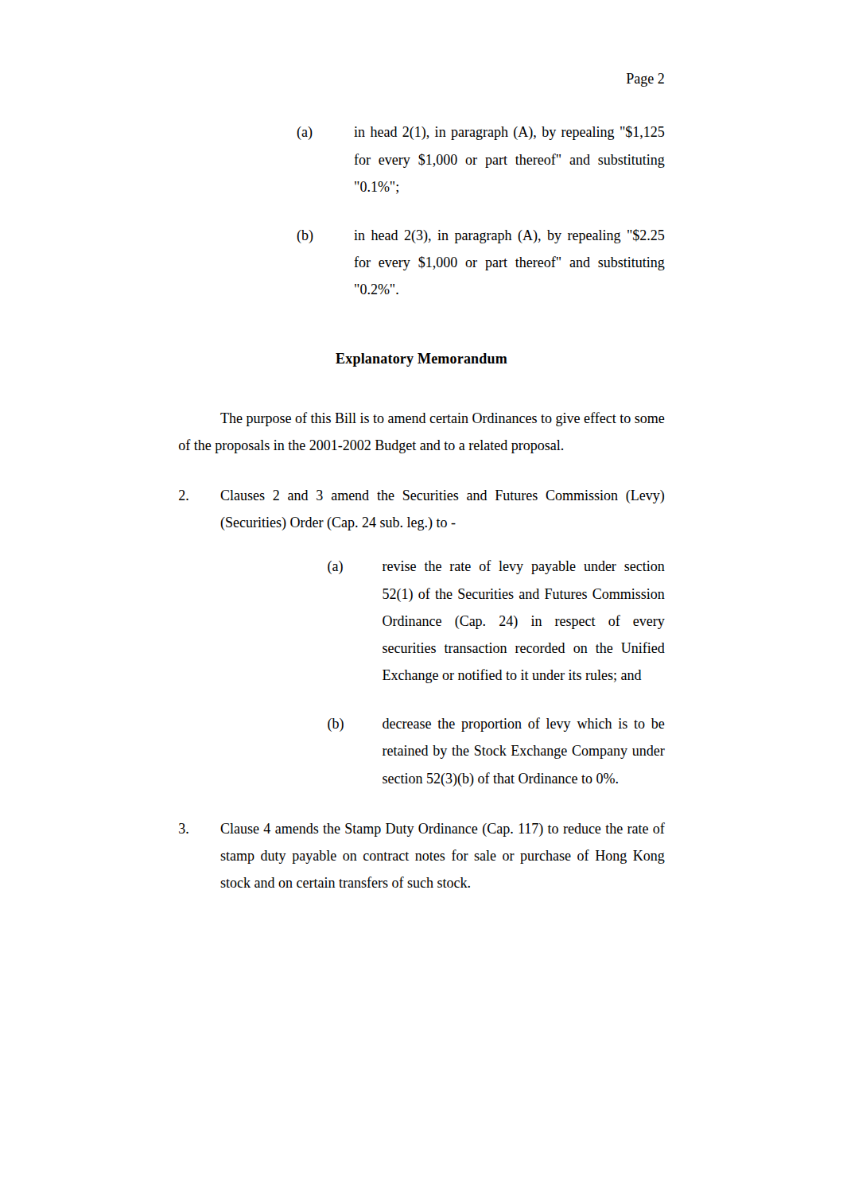Page 2
(a)
in head 2(1), in paragraph (A), by repealing "$1,125 for every $1,000 or part thereof" and substituting "0.1%";
(b)
in head 2(3), in paragraph (A), by repealing "$2.25 for every $1,000 or part thereof" and substituting "0.2%".
Explanatory Memorandum
The purpose of this Bill is to amend certain Ordinances to give effect to some of the proposals in the 2001-2002 Budget and to a related proposal.
2.
Clauses 2 and 3 amend the Securities and Futures Commission (Levy)(Securities) Order (Cap. 24 sub. leg.) to -
(a)
revise the rate of levy payable under section 52(1) of the Securities and Futures Commission Ordinance (Cap. 24) in respect of every securities transaction recorded on the Unified Exchange or notified to it under its rules; and
(b)
decrease the proportion of levy which is to be retained by the Stock Exchange Company under section 52(3)(b) of that Ordinance to 0%.
3.
Clause 4 amends the Stamp Duty Ordinance (Cap. 117) to reduce the rate of stamp duty payable on contract notes for sale or purchase of Hong Kong stock and on certain transfers of such stock.